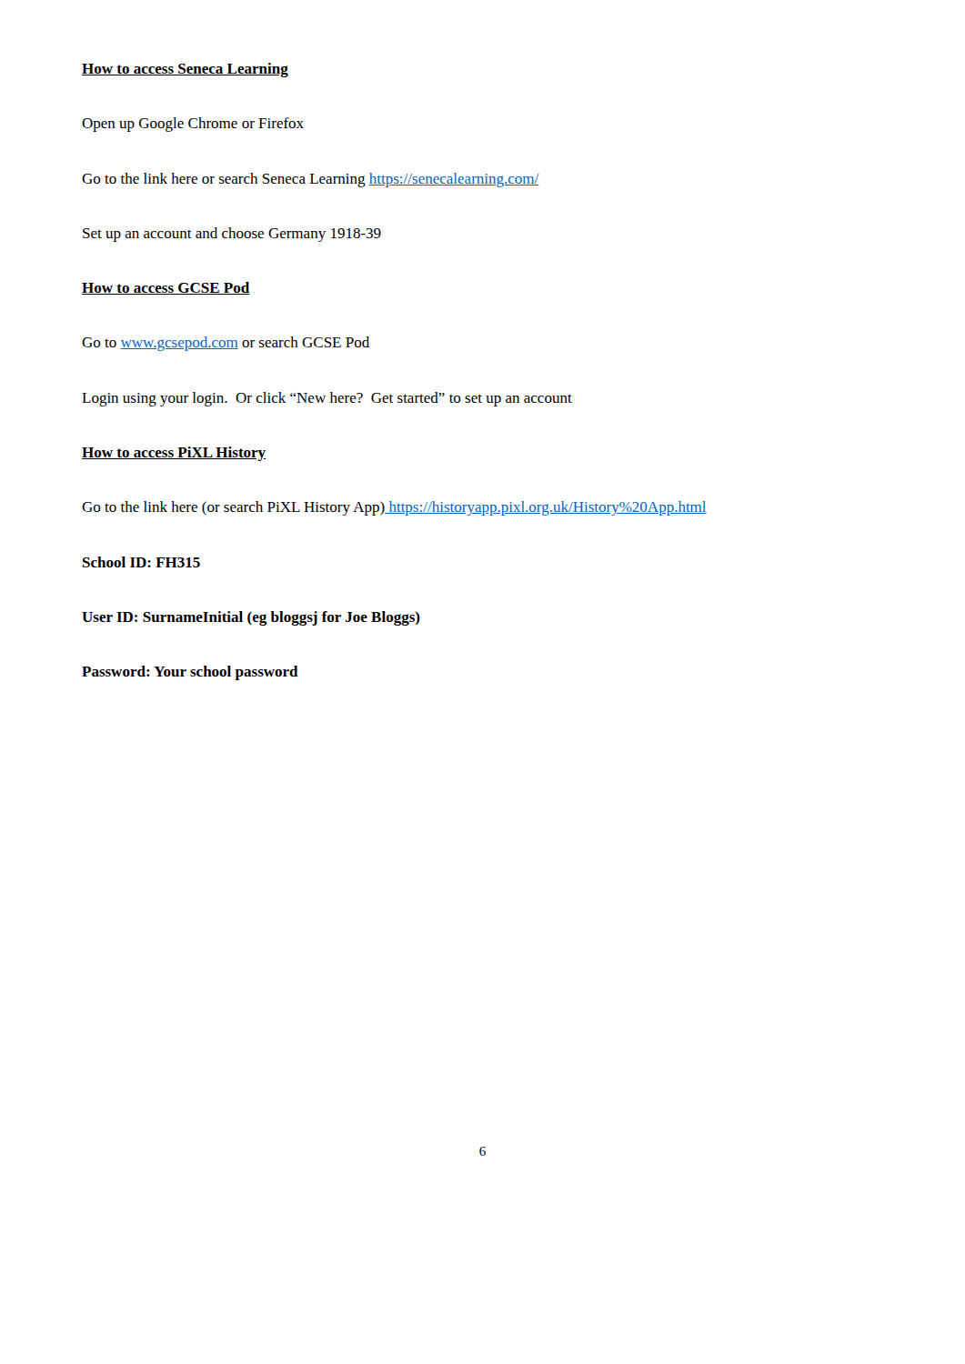How to access Seneca Learning
Open up Google Chrome or Firefox
Go to the link here or search Seneca Learning https://senecalearning.com/
Set up an account and choose Germany 1918-39
How to access GCSE Pod
Go to www.gcsepod.com or search GCSE Pod
Login using your login. Or click “New here? Get started” to set up an account
How to access PiXL History
Go to the link here (or search PiXL History App) https://historyapp.pixl.org.uk/History%20App.html
School ID: FH315
User ID: SurnameInitial (eg bloggsj for Joe Bloggs)
Password: Your school password
6